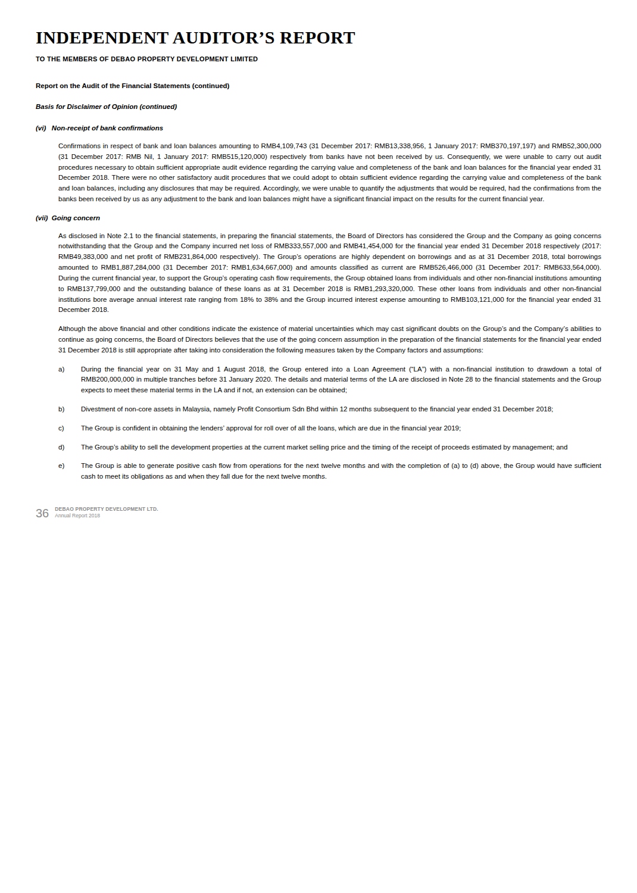INDEPENDENT AUDITOR’S REPORT
TO THE MEMBERS OF DEBAO PROPERTY DEVELOPMENT LIMITED
Report on the Audit of the Financial Statements (continued)
Basis for Disclaimer of Opinion (continued)
(vi) Non-receipt of bank confirmations
Confirmations in respect of bank and loan balances amounting to RMB4,109,743 (31 December 2017: RMB13,338,956, 1 January 2017: RMB370,197,197) and RMB52,300,000 (31 December 2017: RMB Nil, 1 January 2017: RMB515,120,000) respectively from banks have not been received by us. Consequently, we were unable to carry out audit procedures necessary to obtain sufficient appropriate audit evidence regarding the carrying value and completeness of the bank and loan balances for the financial year ended 31 December 2018. There were no other satisfactory audit procedures that we could adopt to obtain sufficient evidence regarding the carrying value and completeness of the bank and loan balances, including any disclosures that may be required. Accordingly, we were unable to quantify the adjustments that would be required, had the confirmations from the banks been received by us as any adjustment to the bank and loan balances might have a significant financial impact on the results for the current financial year.
(vii) Going concern
As disclosed in Note 2.1 to the financial statements, in preparing the financial statements, the Board of Directors has considered the Group and the Company as going concerns notwithstanding that the Group and the Company incurred net loss of RMB333,557,000 and RMB41,454,000 for the financial year ended 31 December 2018 respectively (2017: RMB49,383,000 and net profit of RMB231,864,000 respectively). The Group’s operations are highly dependent on borrowings and as at 31 December 2018, total borrowings amounted to RMB1,887,284,000 (31 December 2017: RMB1,634,667,000) and amounts classified as current are RMB526,466,000 (31 December 2017: RMB633,564,000). During the current financial year, to support the Group’s operating cash flow requirements, the Group obtained loans from individuals and other non-financial institutions amounting to RMB137,799,000 and the outstanding balance of these loans as at 31 December 2018 is RMB1,293,320,000. These other loans from individuals and other non-financial institutions bore average annual interest rate ranging from 18% to 38% and the Group incurred interest expense amounting to RMB103,121,000 for the financial year ended 31 December 2018.
Although the above financial and other conditions indicate the existence of material uncertainties which may cast significant doubts on the Group’s and the Company’s abilities to continue as going concerns, the Board of Directors believes that the use of the going concern assumption in the preparation of the financial statements for the financial year ended 31 December 2018 is still appropriate after taking into consideration the following measures taken by the Company factors and assumptions:
During the financial year on 31 May and 1 August 2018, the Group entered into a Loan Agreement (“LA”) with a non-financial institution to drawdown a total of RMB200,000,000 in multiple tranches before 31 January 2020. The details and material terms of the LA are disclosed in Note 28 to the financial statements and the Group expects to meet these material terms in the LA and if not, an extension can be obtained;
Divestment of non-core assets in Malaysia, namely Profit Consortium Sdn Bhd within 12 months subsequent to the financial year ended 31 December 2018;
The Group is confident in obtaining the lenders’ approval for roll over of all the loans, which are due in the financial year 2019;
The Group’s ability to sell the development properties at the current market selling price and the timing of the receipt of proceeds estimated by management; and
The Group is able to generate positive cash flow from operations for the next twelve months and with the completion of (a) to (d) above, the Group would have sufficient cash to meet its obligations as and when they fall due for the next twelve months.
36
DEBAO PROPERTY DEVELOPMENT LTD.
Annual Report 2018